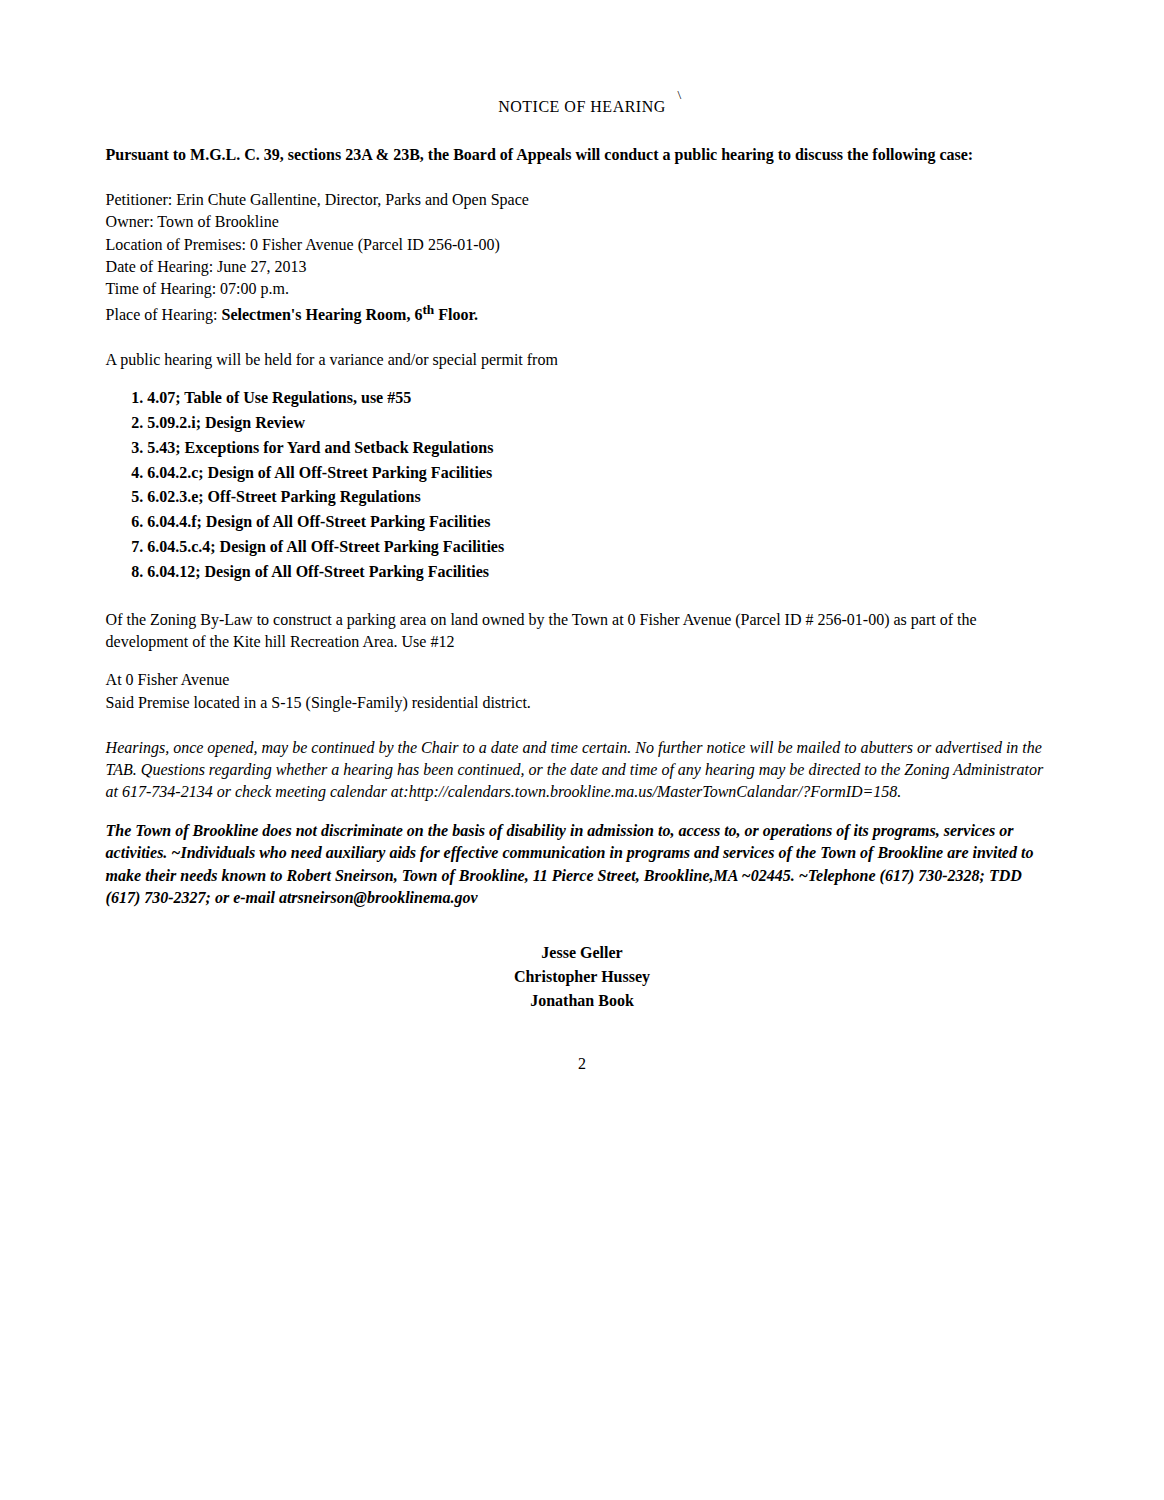NOTICE OF HEARING
Pursuant to M.G.L. C. 39, sections 23A & 23B, the Board of Appeals will conduct a public hearing to discuss the following case:
Petitioner: Erin Chute Gallentine, Director, Parks and Open Space
Owner: Town of Brookline
Location of Premises: 0 Fisher Avenue (Parcel ID 256-01-00)
Date of Hearing: June 27, 2013
Time of Hearing: 07:00 p.m.
Place of Hearing: Selectmen's Hearing Room, 6th Floor.
A public hearing will be held for a variance and/or special permit from
4.07; Table of Use Regulations, use #55
5.09.2.i; Design Review
5.43; Exceptions for Yard and Setback Regulations
6.04.2.c; Design of All Off-Street Parking Facilities
6.02.3.e; Off-Street Parking Regulations
6.04.4.f; Design of All Off-Street Parking Facilities
6.04.5.c.4; Design of All Off-Street Parking Facilities
6.04.12; Design of All Off-Street Parking Facilities
Of the Zoning By-Law to construct a parking area on land owned by the Town at 0 Fisher Avenue (Parcel ID # 256-01-00) as part of the development of the Kite hill Recreation Area. Use #12
At 0 Fisher Avenue
Said Premise located in a S-15 (Single-Family) residential district.
Hearings, once opened, may be continued by the Chair to a date and time certain. No further notice will be mailed to abutters or advertised in the TAB. Questions regarding whether a hearing has been continued, or the date and time of any hearing may be directed to the Zoning Administrator at 617-734-2134 or check meeting calendar at:http://calendars.town.brookline.ma.us/MasterTownCalandar/?FormID=158.
The Town of Brookline does not discriminate on the basis of disability in admission to, access to, or operations of its programs, services or activities. ~Individuals who need auxiliary aids for effective communication in programs and services of the Town of Brookline are invited to make their needs known to Robert Sneirson, Town of Brookline, 11 Pierce Street, Brookline,MA ~02445. ~Telephone (617) 730-2328; TDD (617) 730-2327; or e-mail atrsneirson@brooklinema.gov
Jesse Geller
Christopher Hussey
Jonathan Book
2